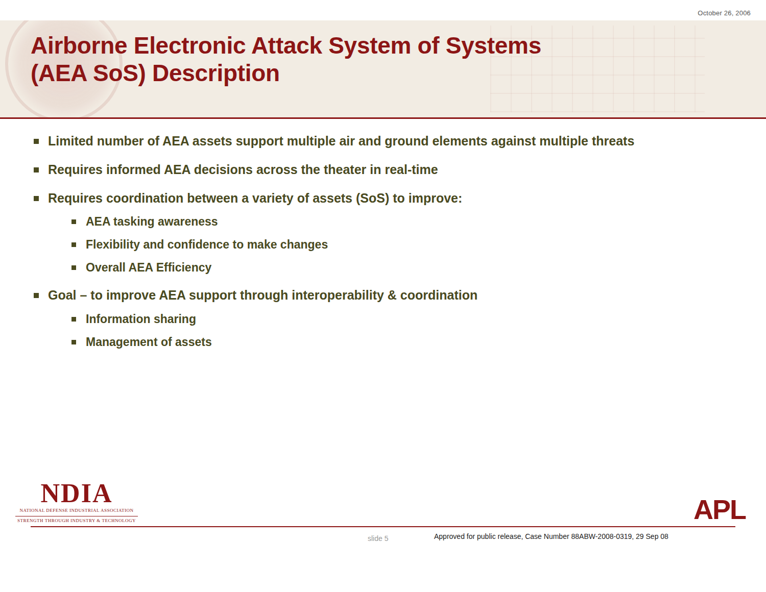October 26, 2006
Airborne Electronic Attack System of Systems
(AEA SoS) Description
Limited number of AEA assets support multiple air and ground elements against multiple threats
Requires informed AEA decisions across the theater in real-time
Requires coordination between a variety of assets (SoS) to improve:
AEA tasking awareness
Flexibility and confidence to make changes
Overall AEA Efficiency
Goal – to improve AEA support through interoperability & coordination
Information sharing
Management of assets
NDIA
NATIONAL DEFENSE INDUSTRIAL ASSOCIATION
STRENGTH THROUGH INDUSTRY & TECHNOLOGY
APL
slide 5
Approved for public release, Case Number 88ABW-2008-0319, 29 Sep 08